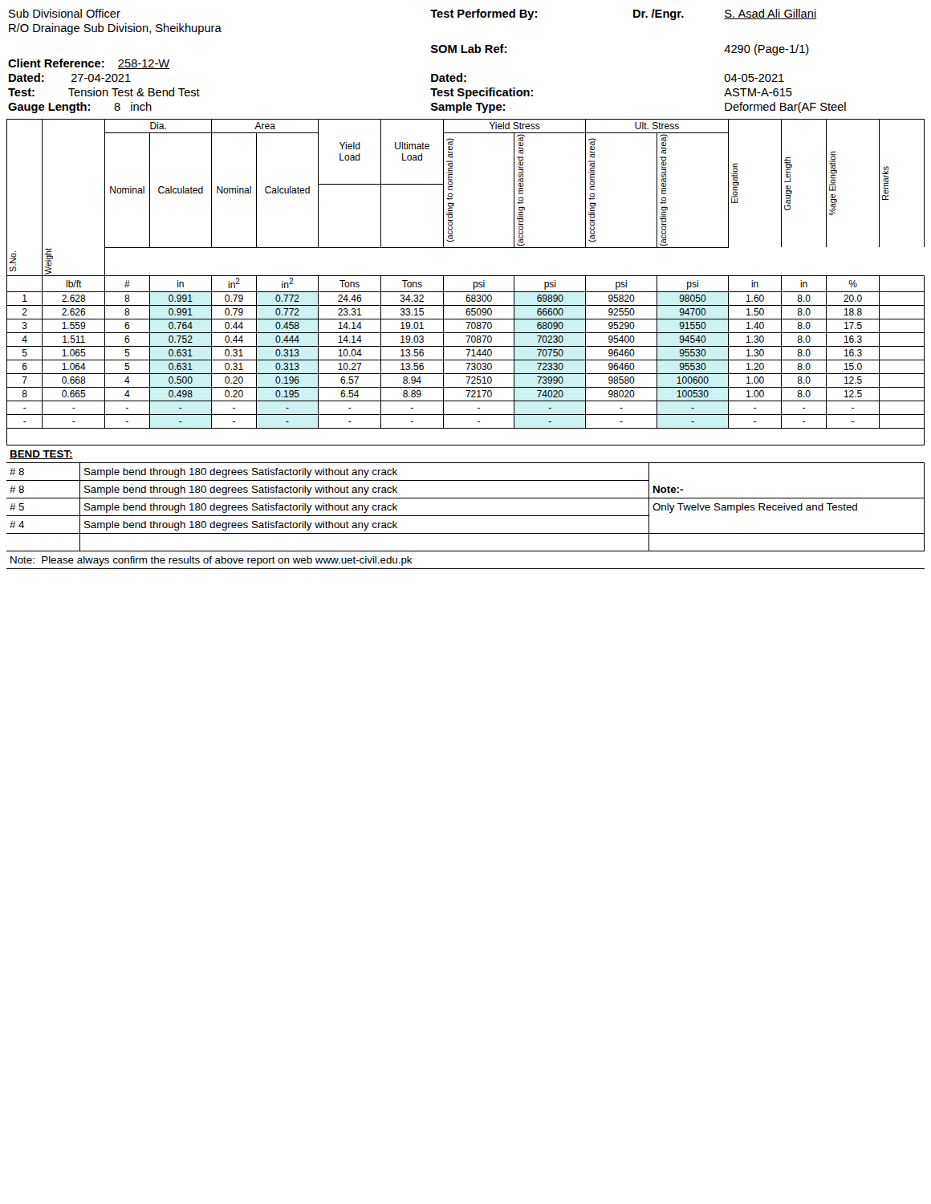| Sub Divisional Officer | Test Performed By: | Dr. /Engr. | S. Asad Ali Gillani |
| R/O Drainage Sub Division, Sheikhupura | | | |
| | SOM Lab Ref: | 4290 (Page-1/1) |
| Client Reference: 258-12-W | | |
| Dated: 27-04-2021 | Dated: | 04-05-2021 |
| Test: Tension Test & Bend Test | Test Specification: | ASTM-A-615 |
| Gauge Length: 8 inch | Sample Type: | Deformed Bar(AF Steel |
| | | Dia. | Area | Yield Load | Ultimate Load | Yield Stress | Ult. Stress | Elongation | Gauge Length | %age Elongation | Remarks |
| Nominal | Calculated | Nominal | Calculated | (according to nominal area) | (according to measured area) | (according to nominal area) | (according to measured area) |
| S.No. | Weight | |
| | lb/ft | # | in | in 2 | in 2 | Tons | Tons | psi | psi | psi | psi | in | in | % | |
| 1 | 2.628 | 8 | 0.991 | 0.79 | 0.772 | 24.46 | 34.32 | 68300 | 69890 | 95820 | 98050 | 1.60 | 8.0 | 20.0 | |
| 2 | 2.626 | 8 | 0.991 | 0.79 | 0.772 | 23.31 | 33.15 | 65090 | 66600 | 92550 | 94700 | 1.50 | 8.0 | 18.8 | |
| 3 | 1.559 | 6 | 0.764 | 0.44 | 0.458 | 14.14 | 19.01 | 70870 | 68090 | 95290 | 91550 | 1.40 | 8.0 | 17.5 | |
| 4 | 1.511 | 6 | 0.752 | 0.44 | 0.444 | 14.14 | 19.03 | 70870 | 70230 | 95400 | 94540 | 1.30 | 8.0 | 16.3 | |
| 5 | 1.065 | 5 | 0.631 | 0.31 | 0.313 | 10.04 | 13.56 | 71440 | 70750 | 96460 | 95530 | 1.30 | 8.0 | 16.3 | |
| 6 | 1.064 | 5 | 0.631 | 0.31 | 0.313 | 10.27 | 13.56 | 73030 | 72330 | 96460 | 95530 | 1.20 | 8.0 | 15.0 | |
| 7 | 0.668 | 4 | 0.500 | 0.20 | 0.196 | 6.57 | 8.94 | 72510 | 73990 | 98580 | 100600 | 1.00 | 8.0 | 12.5 | |
| 8 | 0.665 | 4 | 0.498 | 0.20 | 0.195 | 6.54 | 8.89 | 72170 | 74020 | 98020 | 100530 | 1.00 | 8.0 | 12.5 | |
| - | - | - | - | - | - | - | - | - | - | - | - | - | - | - | |
| - | - | - | - | - | - | - | - | - | - | - | - | - | - | - | |
| BEND TEST: |
| # 8 | Sample bend through 180 degrees Satisfactorily without any crack | Note:- |
| # 8 | Sample bend through 180 degrees Satisfactorily without any crack |
| # 5 | Sample bend through 180 degrees Satisfactorily without any crack | Only Twelve Samples Received and Tested |
| # 4 | Sample bend through 180 degrees Satisfactorily without any crack |
| Note: Please always confirm the results of above report on web www.uet-civil.edu.pk |